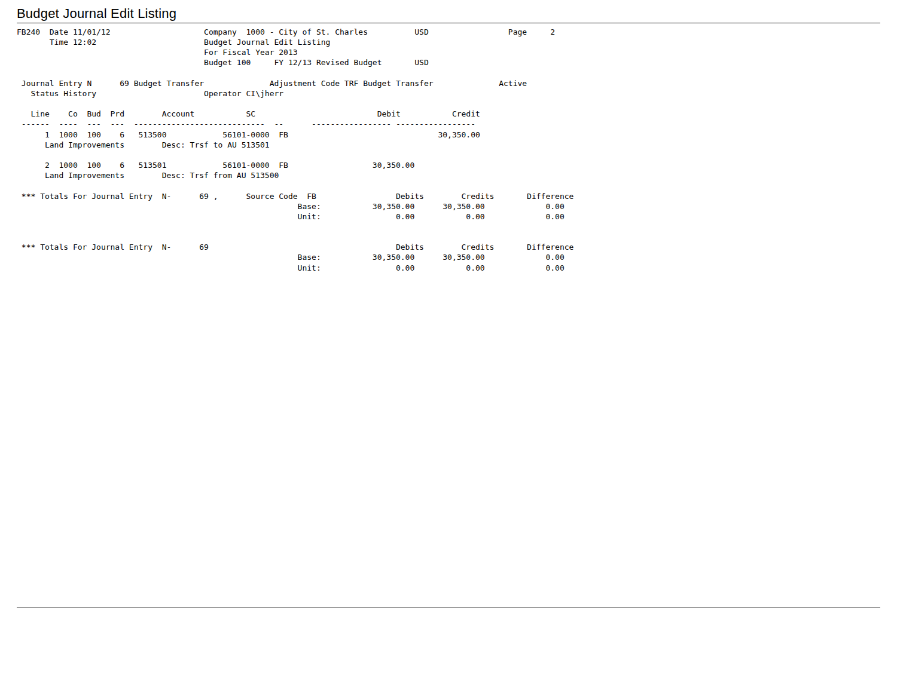Budget Journal Edit Listing
FB240  Date 11/01/12                    Company  1000 - City of St. Charles          USD                 Page     2
       Time 12:02                       Budget Journal Edit Listing
                                        For Fiscal Year 2013
                                        Budget 100     FY 12/13 Revised Budget       USD

 Journal Entry N      69 Budget Transfer              Adjustment Code TRF Budget Transfer              Active
   Status History                       Operator CI\jherr

   Line    Co  Bud  Prd        Account           SC                          Debit           Credit
 ------  ----  ---  ---  ----------------------------  --      ----------------- -----------------
      1  1000  100    6   513500            56101-0000  FB                                30,350.00
      Land Improvements        Desc: Trsf to AU 513501

      2  1000  100    6   513501            56101-0000  FB                  30,350.00
      Land Improvements        Desc: Trsf from AU 513500

 *** Totals For Journal Entry  N-      69 ,      Source Code  FB                 Debits        Credits       Difference
                                                            Base:           30,350.00      30,350.00             0.00
                                                            Unit:                0.00           0.00             0.00


 *** Totals For Journal Entry  N-      69                                        Debits        Credits       Difference
                                                            Base:           30,350.00      30,350.00             0.00
                                                            Unit:                0.00           0.00             0.00